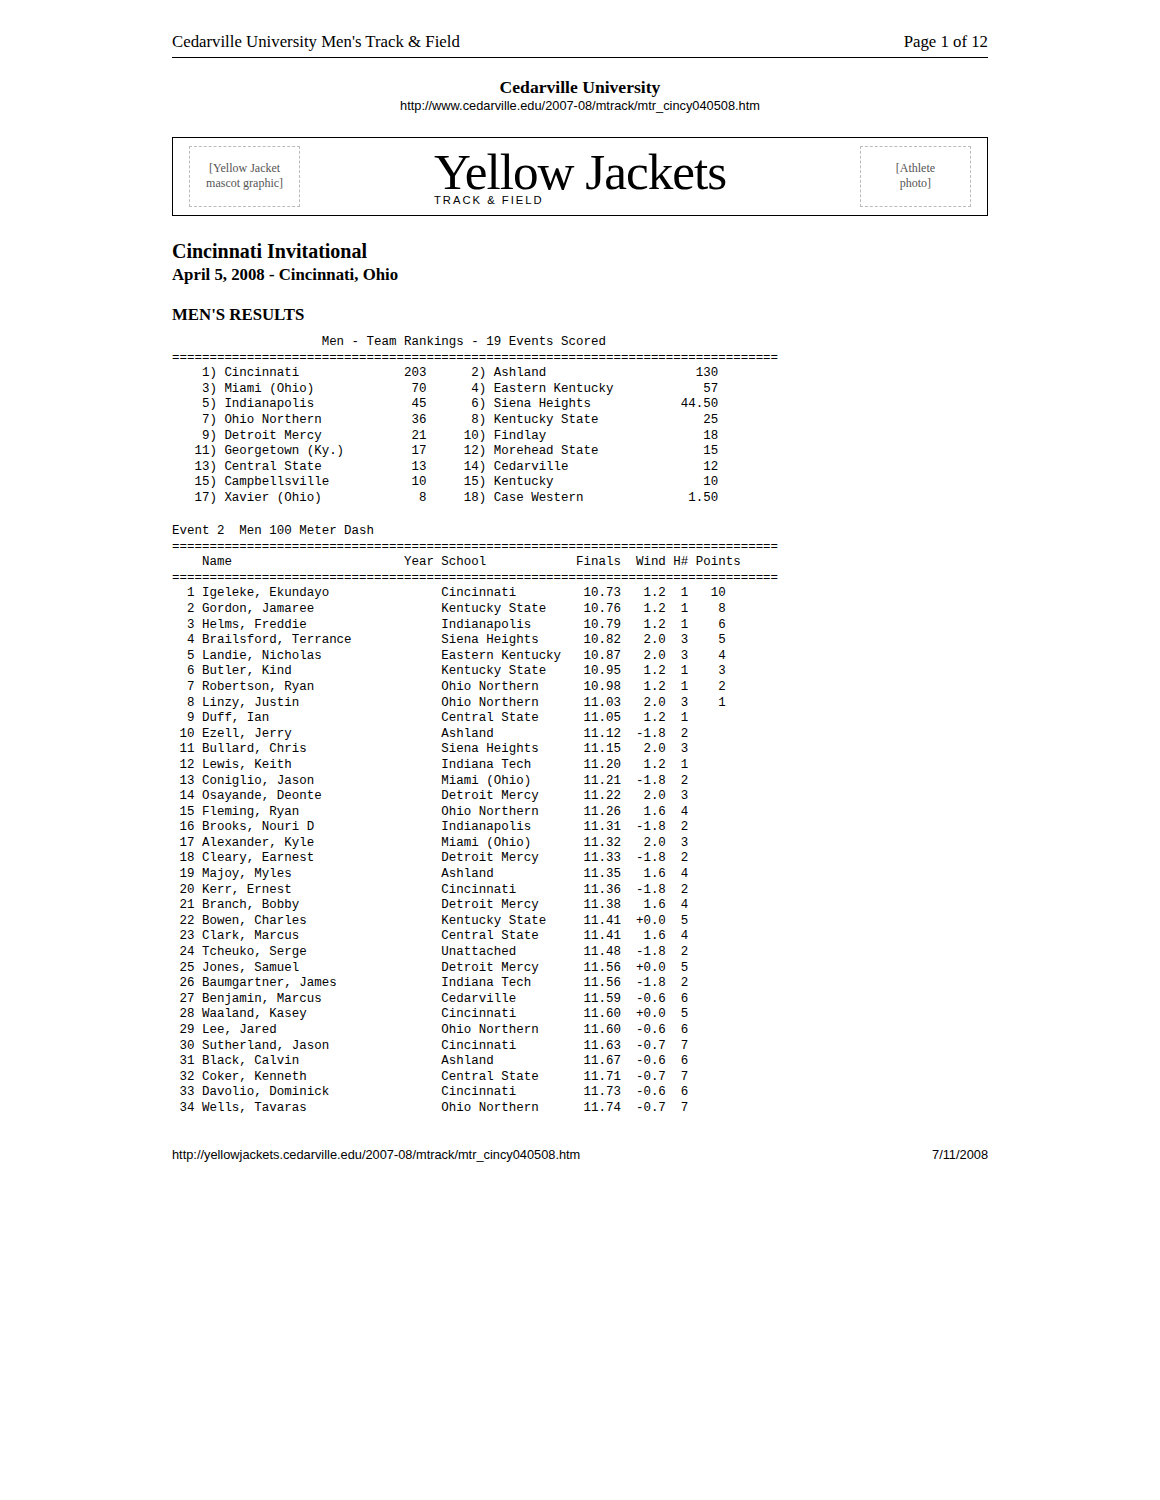Cedarville University Men's Track & Field Page 1 of 12
Cedarville University
http://www.cedarville.edu/2007-08/mtrack/mtr_cincy040508.htm
[Yellow Jacket
mascot graphic]
Yellow JacketsTrack & Field
[Athlete
photo]
Cincinnati Invitational
April 5, 2008 - Cincinnati, Ohio
MEN'S RESULTS
                    Men - Team Rankings - 19 Events Scored
=================================================================================
    1) Cincinnati              203      2) Ashland                    130
    3) Miami (Ohio)             70      4) Eastern Kentucky            57
    5) Indianapolis             45      6) Siena Heights            44.50
    7) Ohio Northern            36      8) Kentucky State              25
    9) Detroit Mercy            21     10) Findlay                     18
   11) Georgetown (Ky.)         17     12) Morehead State              15
   13) Central State            13     14) Cedarville                  12
   15) Campbellsville           10     15) Kentucky                    10
   17) Xavier (Ohio)             8     18) Case Western              1.50
Event 2  Men 100 Meter Dash
=================================================================================
    Name                       Year School            Finals  Wind H# Points
=================================================================================
  1 Igeleke, Ekundayo               Cincinnati         10.73   1.2  1   10
  2 Gordon, Jamaree                 Kentucky State     10.76   1.2  1    8
  3 Helms, Freddie                  Indianapolis       10.79   1.2  1    6
  4 Brailsford, Terrance            Siena Heights      10.82   2.0  3    5
  5 Landie, Nicholas                Eastern Kentucky   10.87   2.0  3    4
  6 Butler, Kind                    Kentucky State     10.95   1.2  1    3
  7 Robertson, Ryan                 Ohio Northern      10.98   1.2  1    2
  8 Linzy, Justin                   Ohio Northern      11.03   2.0  3    1
  9 Duff, Ian                       Central State      11.05   1.2  1
 10 Ezell, Jerry                    Ashland            11.12  -1.8  2
 11 Bullard, Chris                  Siena Heights      11.15   2.0  3
 12 Lewis, Keith                    Indiana Tech       11.20   1.2  1
 13 Coniglio, Jason                 Miami (Ohio)       11.21  -1.8  2
 14 Osayande, Deonte                Detroit Mercy      11.22   2.0  3
 15 Fleming, Ryan                   Ohio Northern      11.26   1.6  4
 16 Brooks, Nouri D                 Indianapolis       11.31  -1.8  2
 17 Alexander, Kyle                 Miami (Ohio)       11.32   2.0  3
 18 Cleary, Earnest                 Detroit Mercy      11.33  -1.8  2
 19 Majoy, Myles                    Ashland            11.35   1.6  4
 20 Kerr, Ernest                    Cincinnati         11.36  -1.8  2
 21 Branch, Bobby                   Detroit Mercy      11.38   1.6  4
 22 Bowen, Charles                  Kentucky State     11.41  +0.0  5
 23 Clark, Marcus                   Central State      11.41   1.6  4
 24 Tcheuko, Serge                  Unattached         11.48  -1.8  2
 25 Jones, Samuel                   Detroit Mercy      11.56  +0.0  5
 26 Baumgartner, James              Indiana Tech       11.56  -1.8  2
 27 Benjamin, Marcus                Cedarville         11.59  -0.6  6
 28 Waaland, Kasey                  Cincinnati         11.60  +0.0  5
 29 Lee, Jared                      Ohio Northern      11.60  -0.6  6
 30 Sutherland, Jason               Cincinnati         11.63  -0.7  7
 31 Black, Calvin                   Ashland            11.67  -0.6  6
 32 Coker, Kenneth                  Central State      11.71  -0.7  7
 33 Davolio, Dominick               Cincinnati         11.73  -0.6  6
 34 Wells, Tavaras                  Ohio Northern      11.74  -0.7  7
http://yellowjackets.cedarville.edu/2007-08/mtrack/mtr_cincy040508.htm 7/11/2008